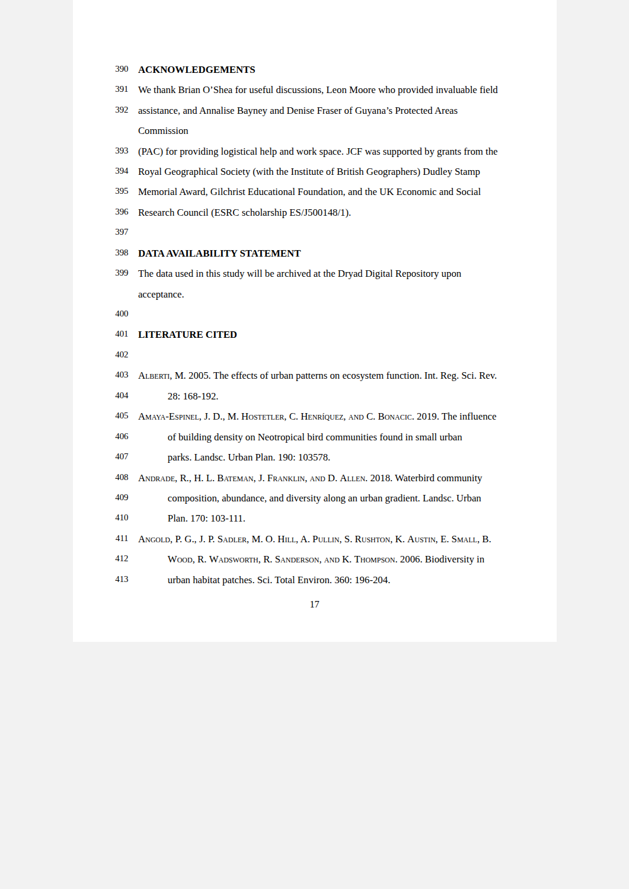390
ACKNOWLEDGEMENTS
391 We thank Brian O’Shea for useful discussions, Leon Moore who provided invaluable field
392 assistance, and Annalise Bayney and Denise Fraser of Guyana’s Protected Areas Commission
393(PAC) for providing logistical help and work space. JCF was supported by grants from the
394 Royal Geographical Society (with the Institute of British Geographers) Dudley Stamp
395 Memorial Award, Gilchrist Educational Foundation, and the UK Economic and Social
396 Research Council (ESRC scholarship ES/J500148/1).
397
398
DATA AVAILABILITY STATEMENT
399 The data used in this study will be archived at the Dryad Digital Repository upon acceptance.
400
401
LITERATURE CITED
402
403 Alberti, M. 2005. The effects of urban patterns on ecosystem function. Int. Reg. Sci. Rev.
40428: 168-192.
405 Amaya-Espinel, J. D., M. Hostetler, C. Henríquez, and C. Bonacic. 2019. The influence
406 of building density on Neotropical bird communities found in small urban
407 parks. Landsc. Urban Plan. 190: 103578.
408 Andrade, R., H. L. Bateman, J. Franklin, and D. Allen. 2018. Waterbird community
409 composition, abundance, and diversity along an urban gradient. Landsc. Urban
410 Plan. 170: 103-111.
411 Angold, P. G., J. P. Sadler, M. O. Hill, A. Pullin, S. Rushton, K. Austin, E. Small, B.
412 Wood, R. Wadsworth, R. Sanderson, and K. Thompson. 2006. Biodiversity in
413 urban habitat patches. Sci. Total Environ. 360: 196-204.
17